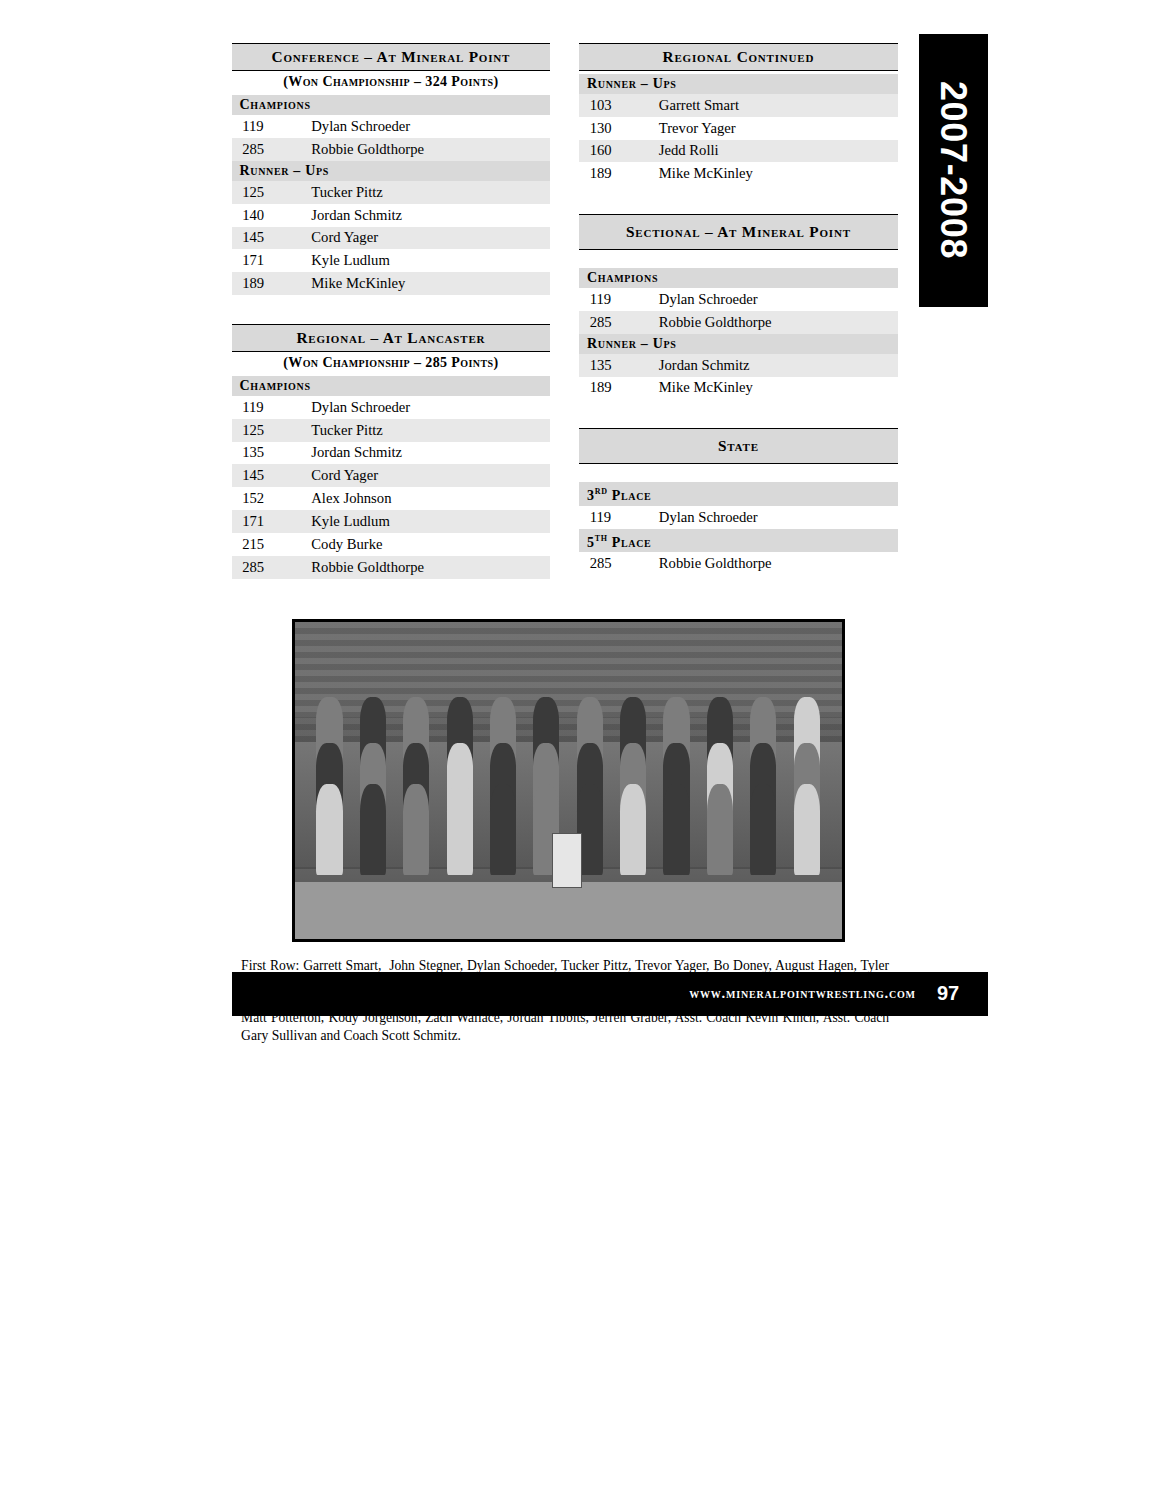2007-2008
Conference – At Mineral Point
(Won Championship – 324 Points)
Champions
| 119 | Dylan Schroeder |
| 285 | Robbie Goldthorpe |
Runner – Ups
| 125 | Tucker Pittz |
| 140 | Jordan Schmitz |
| 145 | Cord Yager |
| 171 | Kyle Ludlum |
| 189 | Mike McKinley |
Regional – At Lancaster
(Won Championship – 285 Points)
Champions
| 119 | Dylan Schroeder |
| 125 | Tucker Pittz |
| 135 | Jordan Schmitz |
| 145 | Cord Yager |
| 152 | Alex Johnson |
| 171 | Kyle Ludlum |
| 215 | Cody Burke |
| 285 | Robbie Goldthorpe |
Regional Continued
Runner – Ups
| 103 | Garrett Smart |
| 130 | Trevor Yager |
| 160 | Jedd Rolli |
| 189 | Mike McKinley |
Sectional – At Mineral Point
Champions
| 119 | Dylan Schroeder |
| 285 | Robbie Goldthorpe |
Runner – Ups
| 135 | Jordan Schmitz |
| 189 | Mike McKinley |
State
3rd Place
| 119 | Dylan Schroeder |
5th Place
| 285 | Robbie Goldthorpe |
First Row: Garrett Smart, John Stegner, Dylan Schoeder, Tucker Pittz, Trevor Yager, Bo Doney, August Hagen, Tyler Sporle. 2nd Row; Alex Johnson, Tyler Tonkin, Cord Yager, Jordan Schmitz, Ryan McGuire, Dillion Kieffer, Kolton Greenwood, Jedd Rolli, Stormy Darrow, Kyle Ludlum. 3rd Row: Mike McKinley, Robbie Goldthorpe, Cody Burke, Matt Potterton, Kody Jorgenson, Zach Wallace, Jordan Tibbits, Jerren Graber, Asst. Coach Kevin Kinch, Asst. Coach Gary Sullivan and Coach Scott Schmitz.
www.mineralpointwrestling.com
97